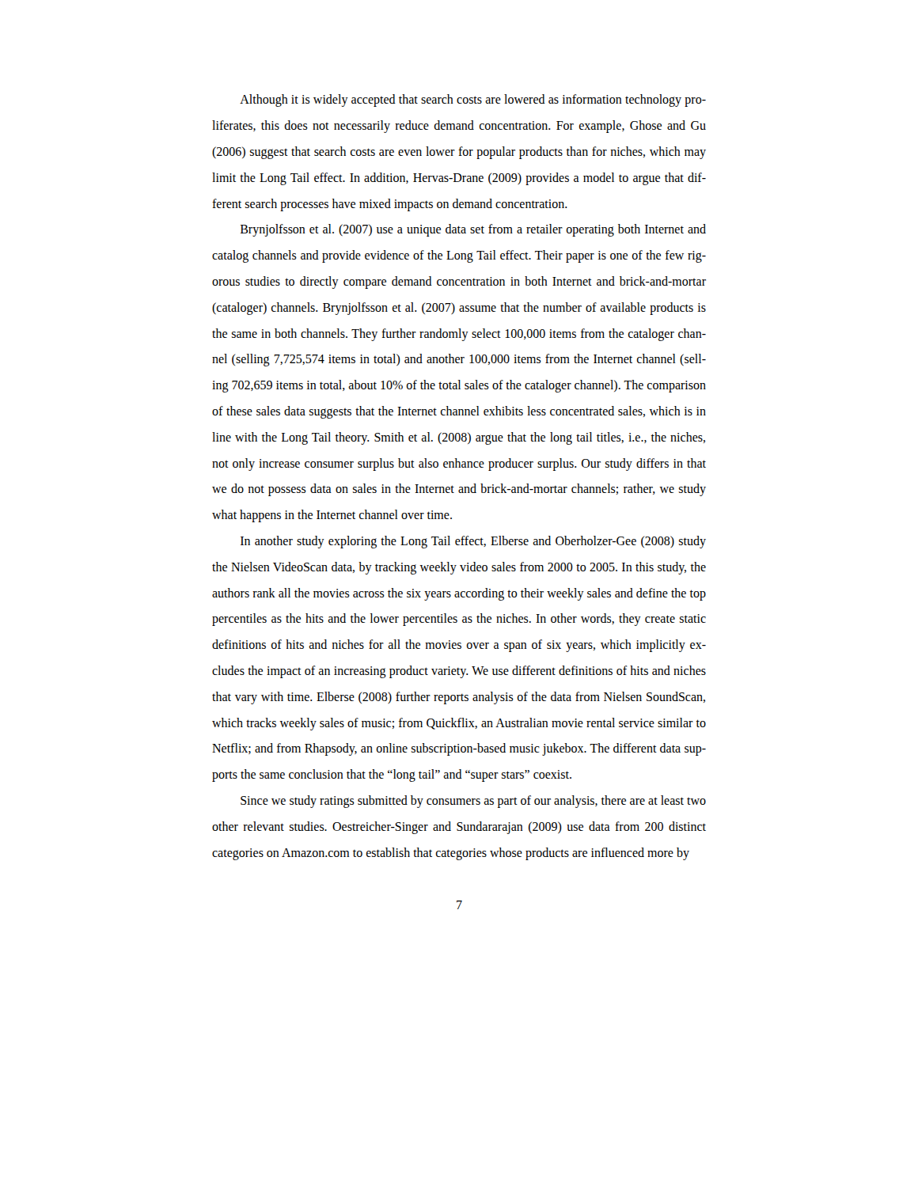Although it is widely accepted that search costs are lowered as information technology proliferates, this does not necessarily reduce demand concentration. For example, Ghose and Gu (2006) suggest that search costs are even lower for popular products than for niches, which may limit the Long Tail effect. In addition, Hervas-Drane (2009) provides a model to argue that different search processes have mixed impacts on demand concentration.
Brynjolfsson et al. (2007) use a unique data set from a retailer operating both Internet and catalog channels and provide evidence of the Long Tail effect. Their paper is one of the few rigorous studies to directly compare demand concentration in both Internet and brick-and-mortar (cataloger) channels. Brynjolfsson et al. (2007) assume that the number of available products is the same in both channels. They further randomly select 100,000 items from the cataloger channel (selling 7,725,574 items in total) and another 100,000 items from the Internet channel (selling 702,659 items in total, about 10% of the total sales of the cataloger channel). The comparison of these sales data suggests that the Internet channel exhibits less concentrated sales, which is in line with the Long Tail theory. Smith et al. (2008) argue that the long tail titles, i.e., the niches, not only increase consumer surplus but also enhance producer surplus. Our study differs in that we do not possess data on sales in the Internet and brick-and-mortar channels; rather, we study what happens in the Internet channel over time.
In another study exploring the Long Tail effect, Elberse and Oberholzer-Gee (2008) study the Nielsen VideoScan data, by tracking weekly video sales from 2000 to 2005. In this study, the authors rank all the movies across the six years according to their weekly sales and define the top percentiles as the hits and the lower percentiles as the niches. In other words, they create static definitions of hits and niches for all the movies over a span of six years, which implicitly excludes the impact of an increasing product variety. We use different definitions of hits and niches that vary with time. Elberse (2008) further reports analysis of the data from Nielsen SoundScan, which tracks weekly sales of music; from Quickflix, an Australian movie rental service similar to Netflix; and from Rhapsody, an online subscription-based music jukebox. The different data supports the same conclusion that the “long tail” and “super stars” coexist.
Since we study ratings submitted by consumers as part of our analysis, there are at least two other relevant studies. Oestreicher-Singer and Sundararajan (2009) use data from 200 distinct categories on Amazon.com to establish that categories whose products are influenced more by
7